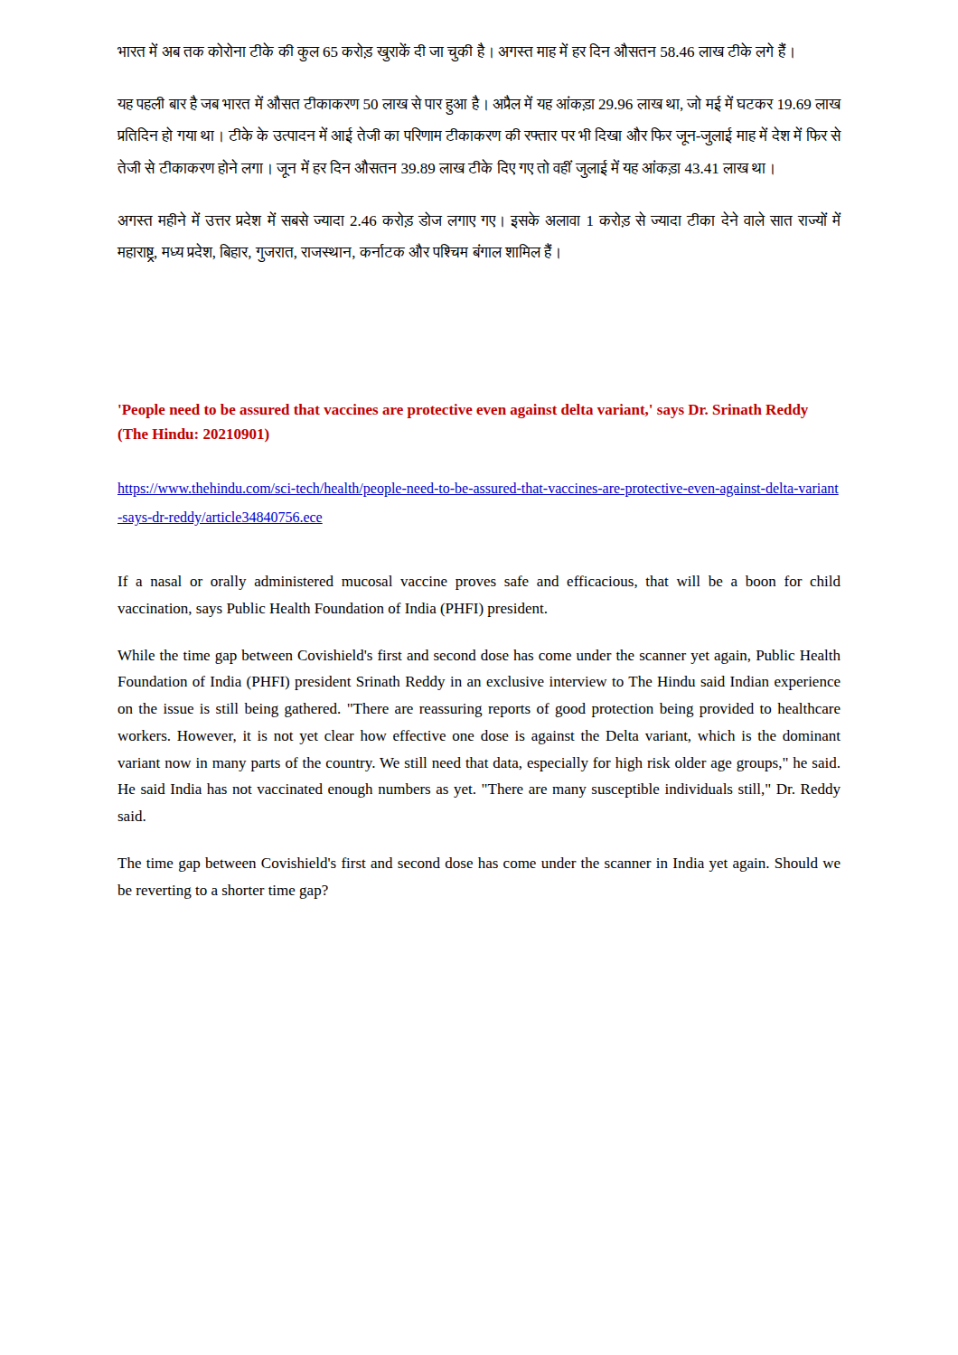भारत में अब तक कोरोना टीके की कुल 65 करोड़ खुराकें दी जा चुकी है। अगस्त माह में हर दिन औसतन 58.46 लाख टीके लगे हैं।
यह पहली बार है जब भारत में औसत टीकाकरण 50 लाख से पार हुआ है। अप्रैल में यह आंकड़ा 29.96 लाख था, जो मई में घटकर 19.69 लाख प्रतिदिन हो गया था। टीके के उत्पादन में आई तेजी का परिणाम टीकाकरण की रफ्तार पर भी दिखा और फिर जून-जुलाई माह में देश में फिर से तेजी से टीकाकरण होने लगा। जून में हर दिन औसतन 39.89 लाख टीके दिए गए तो वहीं जुलाई में यह आंकड़ा 43.41 लाख था।
अगस्त महीने में उत्तर प्रदेश में सबसे ज्यादा 2.46 करोड़ डोज लगाए गए। इसके अलावा 1 करोड़ से ज्यादा टीका देने वाले सात राज्यों में महाराष्ट्र, मध्य प्रदेश, बिहार, गुजरात, राजस्थान, कर्नाटक और पश्चिम बंगाल शामिल हैं।
'People need to be assured that vaccines are protective even against delta variant,' says Dr. Srinath Reddy (The Hindu: 20210901)
https://www.thehindu.com/sci-tech/health/people-need-to-be-assured-that-vaccines-are-protective-even-against-delta-variant-says-dr-reddy/article34840756.ece
If a nasal or orally administered mucosal vaccine proves safe and efficacious, that will be a boon for child vaccination, says Public Health Foundation of India (PHFI) president.
While the time gap between Covishield's first and second dose has come under the scanner yet again, Public Health Foundation of India (PHFI) president Srinath Reddy in an exclusive interview to The Hindu said Indian experience on the issue is still being gathered. "There are reassuring reports of good protection being provided to healthcare workers. However, it is not yet clear how effective one dose is against the Delta variant, which is the dominant variant now in many parts of the country. We still need that data, especially for high risk older age groups," he said. He said India has not vaccinated enough numbers as yet. "There are many susceptible individuals still," Dr. Reddy said.
The time gap between Covishield's first and second dose has come under the scanner in India yet again. Should we be reverting to a shorter time gap?